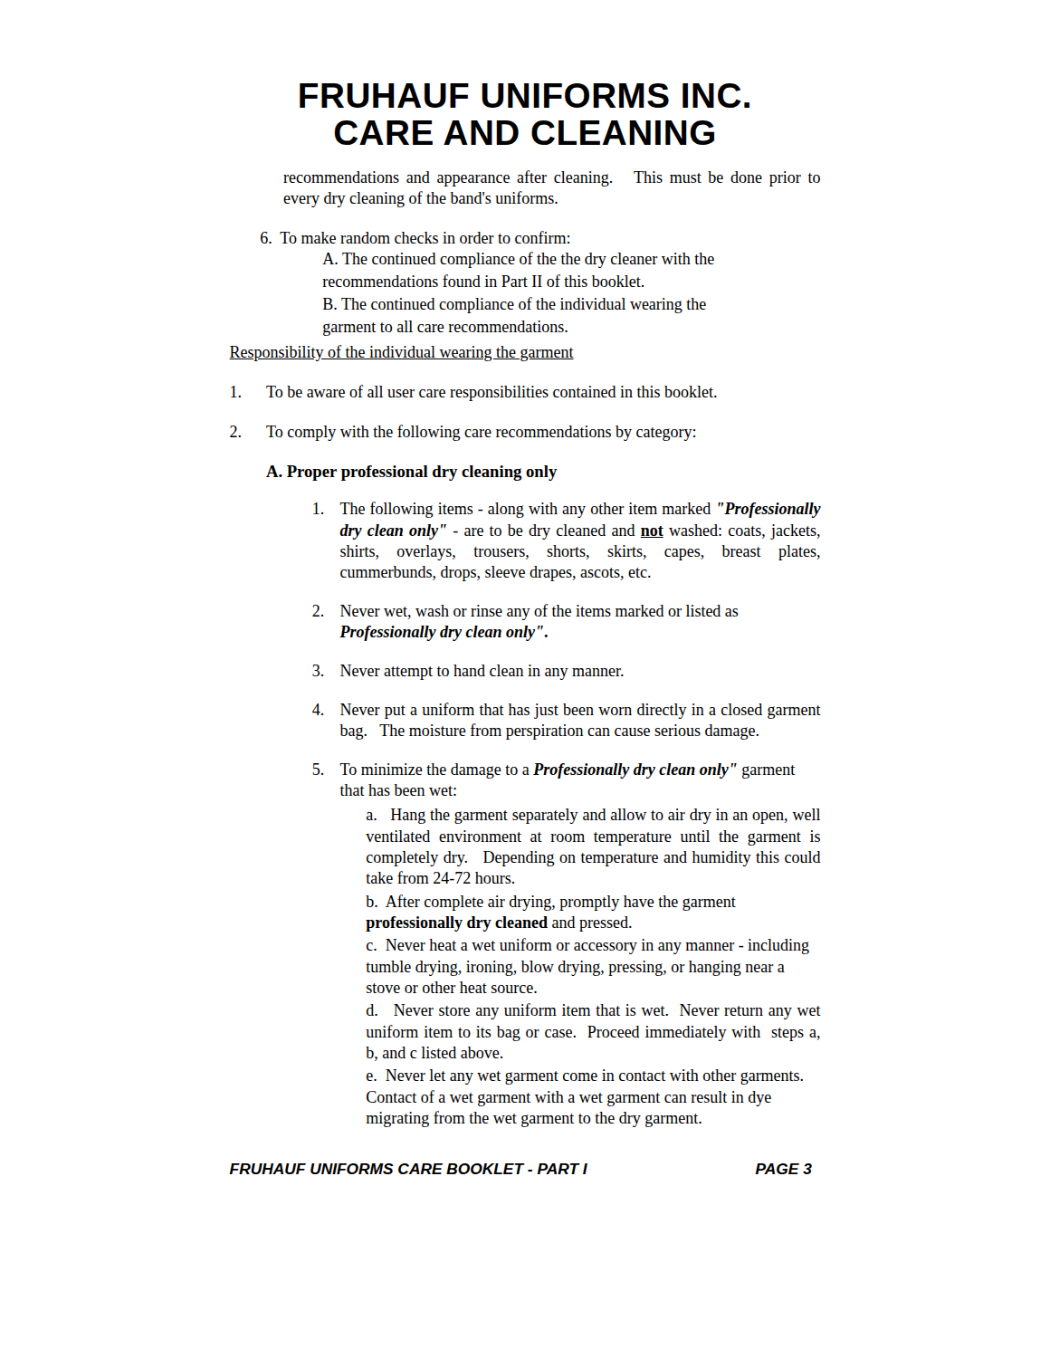FRUHAUF UNIFORMS INC.
CARE AND CLEANING
recommendations and appearance after cleaning. This must be done prior to every dry cleaning of the band's uniforms.
6. To make random checks in order to confirm:
A. The continued compliance of the the dry cleaner with the
recommendations found in Part II of this booklet.
B. The continued compliance of the individual wearing the
garment to all care recommendations.
Responsibility of the individual wearing the garment
1. To be aware of all user care responsibilities contained in this booklet.
2. To comply with the following care recommendations by category:
A. Proper professional dry cleaning only
1. The following items - along with any other item marked "Professionally dry clean only" - are to be dry cleaned and not washed: coats, jackets, shirts, overlays, trousers, shorts, skirts, capes, breast plates, cummerbunds, drops, sleeve drapes, ascots, etc.
2. Never wet, wash or rinse any of the items marked or listed as Professionally dry clean only".
3. Never attempt to hand clean in any manner.
4. Never put a uniform that has just been worn directly in a closed garment bag. The moisture from perspiration can cause serious damage.
5. To minimize the damage to a Professionally dry clean only" garment that has been wet:
a. Hang the garment separately and allow to air dry in an open, well ventilated environment at room temperature until the garment is completely dry. Depending on temperature and humidity this could take from 24-72 hours.
b. After complete air drying, promptly have the garment professionally dry cleaned and pressed.
c. Never heat a wet uniform or accessory in any manner - including tumble drying, ironing, blow drying, pressing, or hanging near a stove or other heat source.
d. Never store any uniform item that is wet. Never return any wet uniform item to its bag or case. Proceed immediately with steps a, b, and c listed above.
e. Never let any wet garment come in contact with other garments. Contact of a wet garment with a wet garment can result in dye migrating from the wet garment to the dry garment.
FRUHAUF UNIFORMS CARE BOOKLET - PART I
PAGE 3